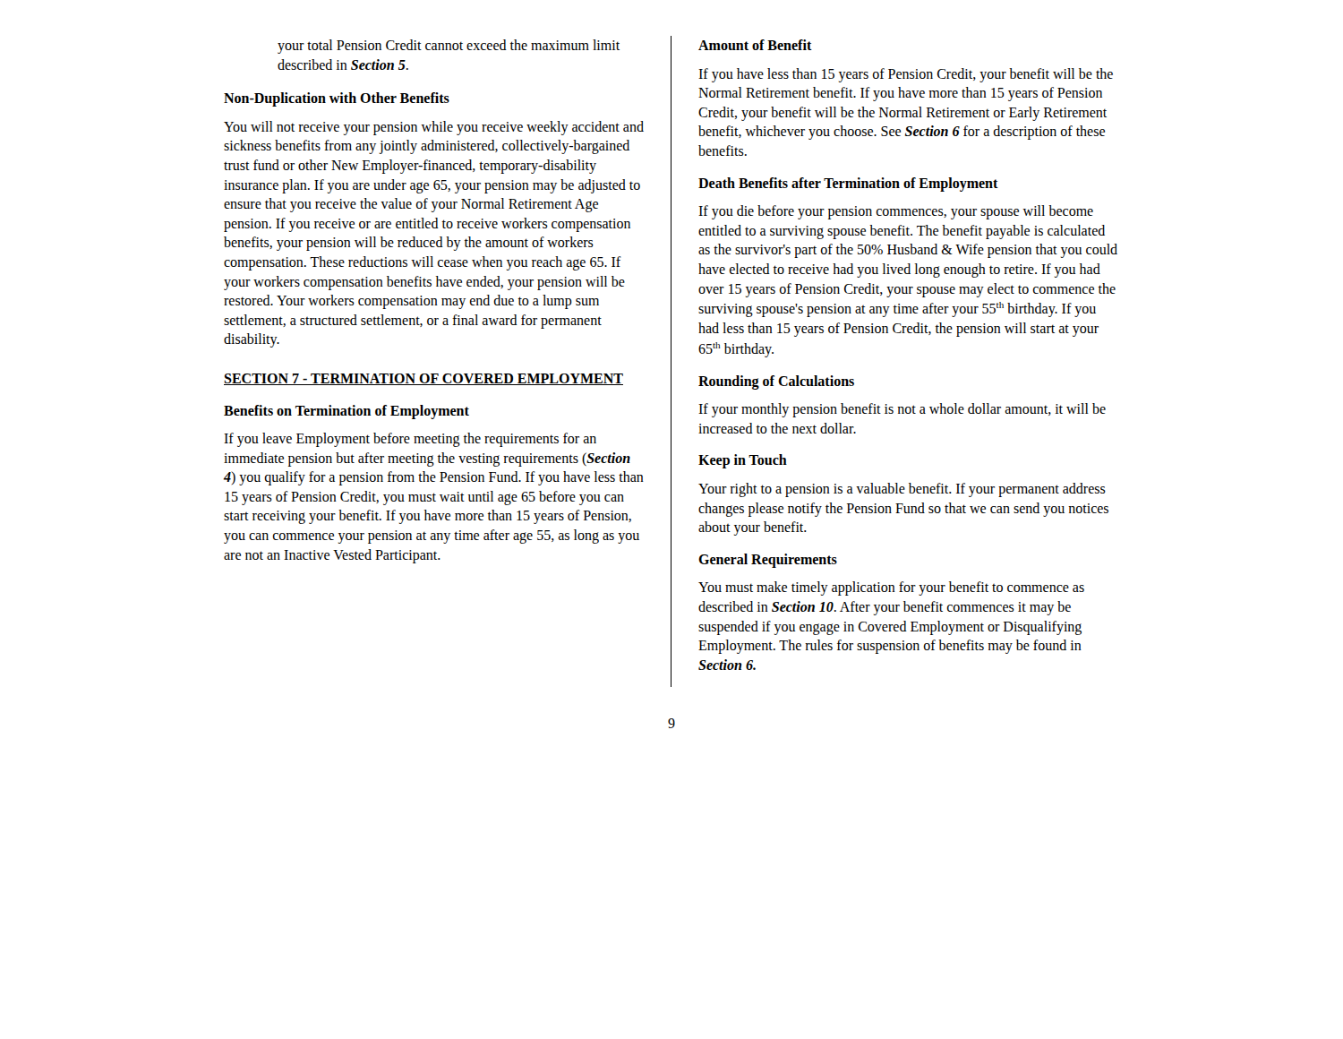your total Pension Credit cannot exceed the maximum limit described in Section 5.
Non-Duplication with Other Benefits
You will not receive your pension while you receive weekly accident and sickness benefits from any jointly administered, collectively-bargained trust fund or other New Employer-financed, temporary-disability insurance plan. If you are under age 65, your pension may be adjusted to ensure that you receive the value of your Normal Retirement Age pension. If you receive or are entitled to receive workers compensation benefits, your pension will be reduced by the amount of workers compensation. These reductions will cease when you reach age 65. If your workers compensation benefits have ended, your pension will be restored. Your workers compensation may end due to a lump sum settlement, a structured settlement, or a final award for permanent disability.
Section 7 - Termination of Covered Employment
Benefits on Termination of Employment
If you leave Employment before meeting the requirements for an immediate pension but after meeting the vesting requirements (Section 4) you qualify for a pension from the Pension Fund. If you have less than 15 years of Pension Credit, you must wait until age 65 before you can start receiving your benefit. If you have more than 15 years of Pension, you can commence your pension at any time after age 55, as long as you are not an Inactive Vested Participant.
Amount of Benefit
If you have less than 15 years of Pension Credit, your benefit will be the Normal Retirement benefit. If you have more than 15 years of Pension Credit, your benefit will be the Normal Retirement or Early Retirement benefit, whichever you choose. See Section 6 for a description of these benefits.
Death Benefits after Termination of Employment
If you die before your pension commences, your spouse will become entitled to a surviving spouse benefit. The benefit payable is calculated as the survivor's part of the 50% Husband & Wife pension that you could have elected to receive had you lived long enough to retire. If you had over 15 years of Pension Credit, your spouse may elect to commence the surviving spouse's pension at any time after your 55th birthday. If you had less than 15 years of Pension Credit, the pension will start at your 65th birthday.
Rounding of Calculations
If your monthly pension benefit is not a whole dollar amount, it will be increased to the next dollar.
Keep in Touch
Your right to a pension is a valuable benefit. If your permanent address changes please notify the Pension Fund so that we can send you notices about your benefit.
General Requirements
You must make timely application for your benefit to commence as described in Section 10. After your benefit commences it may be suspended if you engage in Covered Employment or Disqualifying Employment. The rules for suspension of benefits may be found in Section 6.
9